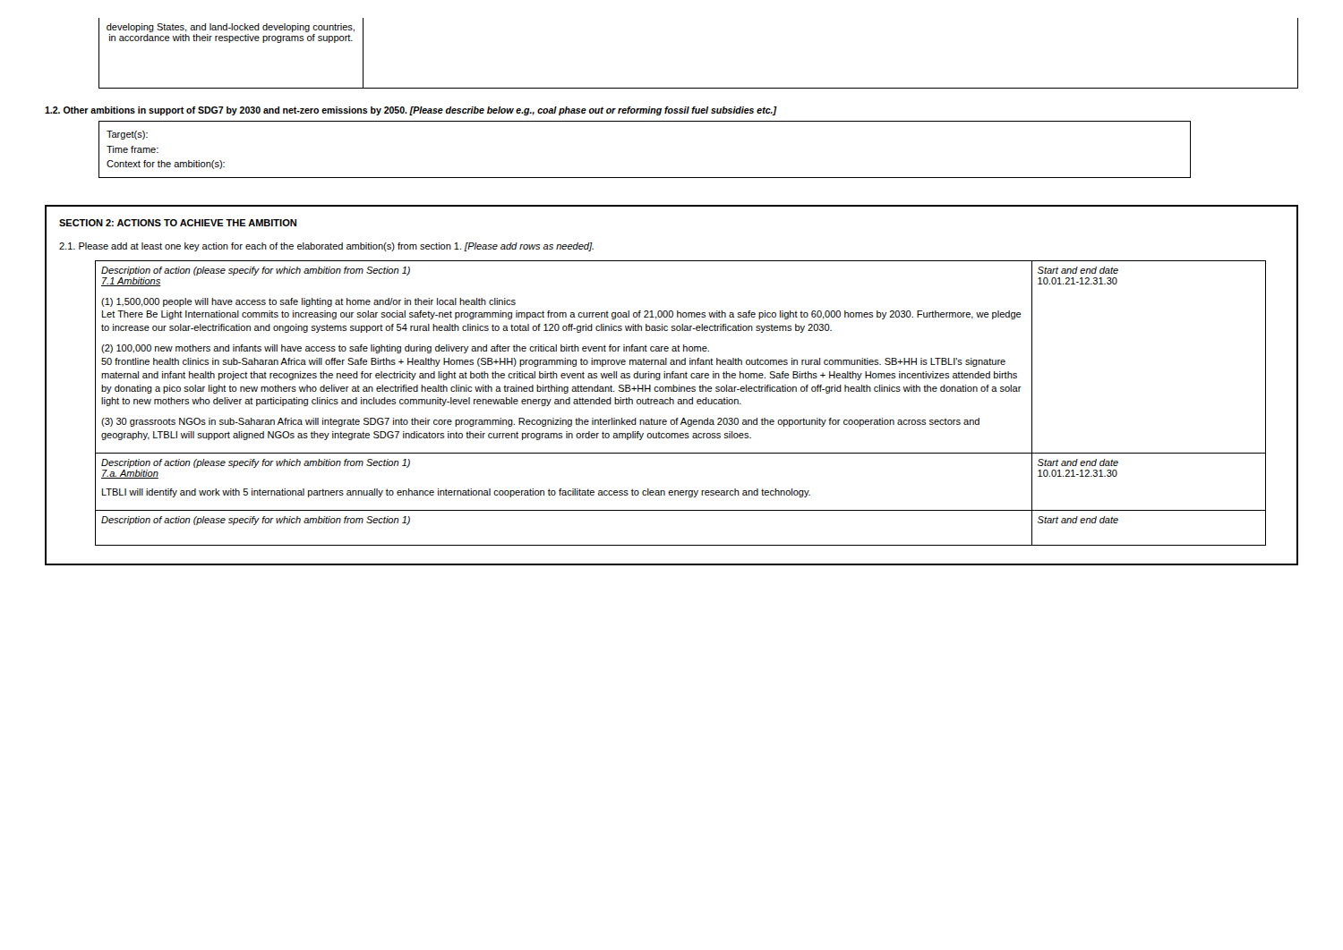| developing States, and land-locked developing countries, in accordance with their respective programs of support. | |
1.2. Other ambitions in support of SDG7 by 2030 and net-zero emissions by 2050. [Please describe below e.g., coal phase out or reforming fossil fuel subsidies etc.]
Target(s):
Time frame:
Context for the ambition(s):
SECTION 2: ACTIONS TO ACHIEVE THE AMBITION
2.1. Please add at least one key action for each of the elaborated ambition(s) from section 1. [Please add rows as needed].
| Description of action (please specify for which ambition from Section 1) 7.1 Ambitions (1) 1,500,000 people will have access to safe lighting at home and/or in their local health clinics Let There Be Light International commits to increasing our solar social safety-net programming impact from a current goal of 21,000 homes with a safe pico light to 60,000 homes by 2030. Furthermore, we pledge to increase our solar-electrification and ongoing systems support of 54 rural health clinics to a total of 120 off-grid clinics with basic solar-electrification systems by 2030. (2) 100,000 new mothers and infants will have access to safe lighting during delivery and after the critical birth event for infant care at home. 50 frontline health clinics in sub-Saharan Africa will offer Safe Births + Healthy Homes (SB+HH) programming to improve maternal and infant health outcomes in rural communities. SB+HH is LTBLI's signature maternal and infant health project that recognizes the need for electricity and light at both the critical birth event as well as during infant care in the home. Safe Births + Healthy Homes incentivizes attended births by donating a pico solar light to new mothers who deliver at an electrified health clinic with a trained birthing attendant. SB+HH combines the solar-electrification of off-grid health clinics with the donation of a solar light to new mothers who deliver at participating clinics and includes community-level renewable energy and attended birth outreach and education. (3) 30 grassroots NGOs in sub-Saharan Africa will integrate SDG7 into their core programming. Recognizing the interlinked nature of Agenda 2030 and the opportunity for cooperation across sectors and geography, LTBLI will support aligned NGOs as they integrate SDG7 indicators into their current programs in order to amplify outcomes across siloes. | Start and end date 10.01.21-12.31.30 |
| Description of action (please specify for which ambition from Section 1) 7.a. Ambition LTBLI will identify and work with 5 international partners annually to enhance international cooperation to facilitate access to clean energy research and technology. | Start and end date 10.01.21-12.31.30 |
| Description of action (please specify for which ambition from Section 1) | Start and end date |